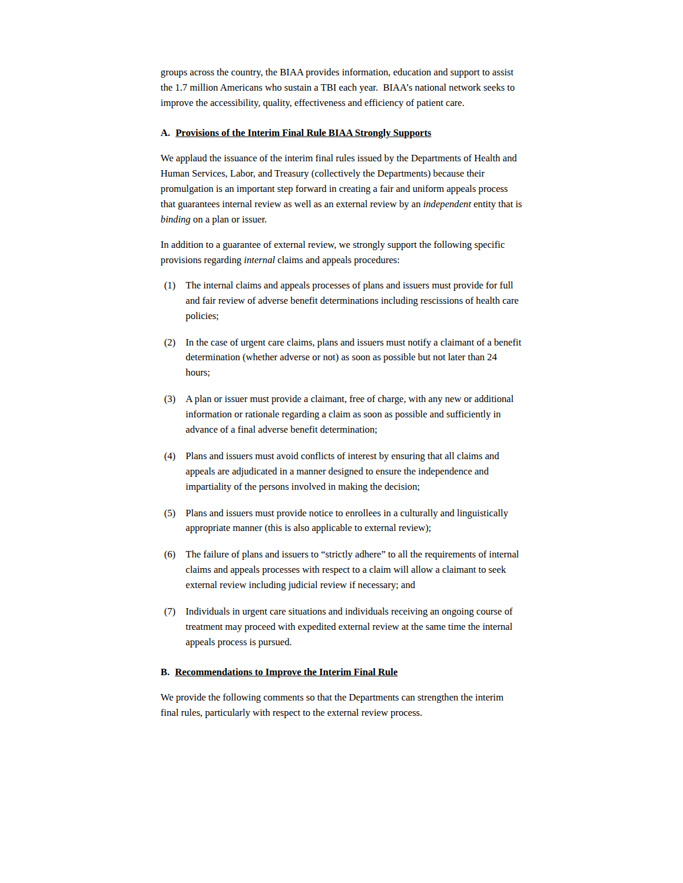groups across the country, the BIAA provides information, education and support to assist the 1.7 million Americans who sustain a TBI each year. BIAA’s national network seeks to improve the accessibility, quality, effectiveness and efficiency of patient care.
A. Provisions of the Interim Final Rule BIAA Strongly Supports
We applaud the issuance of the interim final rules issued by the Departments of Health and Human Services, Labor, and Treasury (collectively the Departments) because their promulgation is an important step forward in creating a fair and uniform appeals process that guarantees internal review as well as an external review by an independent entity that is binding on a plan or issuer.
In addition to a guarantee of external review, we strongly support the following specific provisions regarding internal claims and appeals procedures:
(1) The internal claims and appeals processes of plans and issuers must provide for full and fair review of adverse benefit determinations including rescissions of health care policies;
(2) In the case of urgent care claims, plans and issuers must notify a claimant of a benefit determination (whether adverse or not) as soon as possible but not later than 24 hours;
(3) A plan or issuer must provide a claimant, free of charge, with any new or additional information or rationale regarding a claim as soon as possible and sufficiently in advance of a final adverse benefit determination;
(4) Plans and issuers must avoid conflicts of interest by ensuring that all claims and appeals are adjudicated in a manner designed to ensure the independence and impartiality of the persons involved in making the decision;
(5) Plans and issuers must provide notice to enrollees in a culturally and linguistically appropriate manner (this is also applicable to external review);
(6) The failure of plans and issuers to “strictly adhere” to all the requirements of internal claims and appeals processes with respect to a claim will allow a claimant to seek external review including judicial review if necessary; and
(7) Individuals in urgent care situations and individuals receiving an ongoing course of treatment may proceed with expedited external review at the same time the internal appeals process is pursued.
B. Recommendations to Improve the Interim Final Rule
We provide the following comments so that the Departments can strengthen the interim final rules, particularly with respect to the external review process.